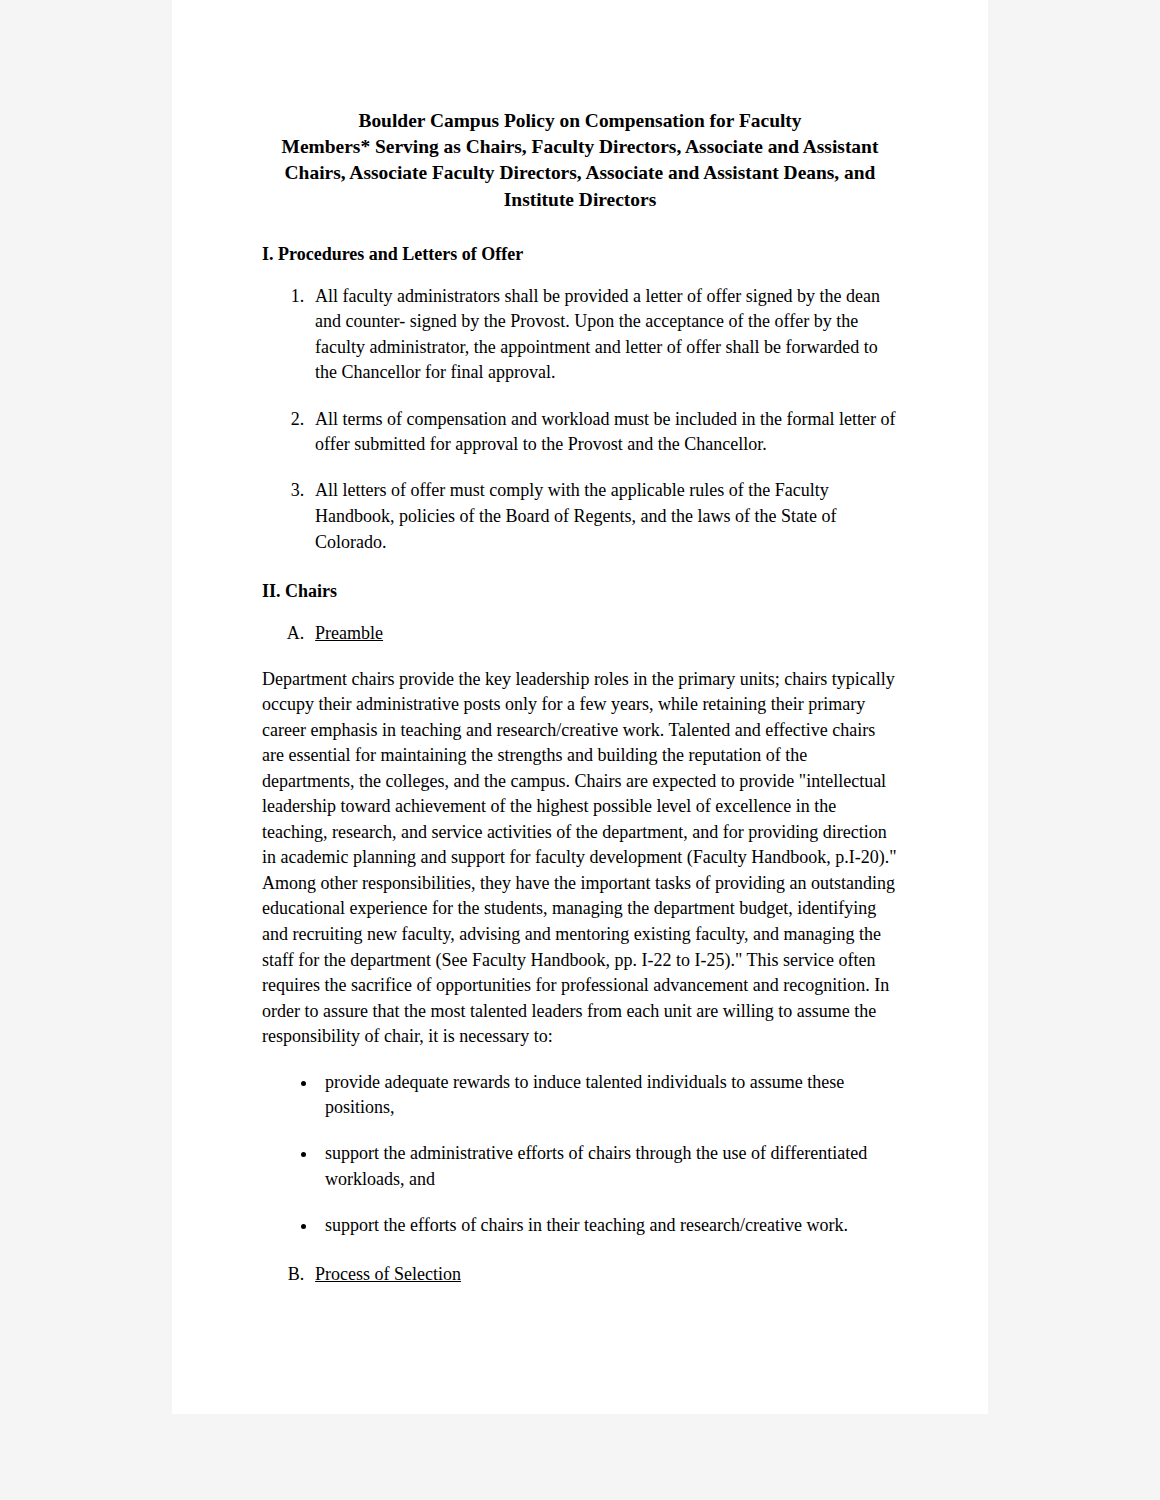Boulder Campus Policy on Compensation for Faculty
Members* Serving as Chairs, Faculty Directors, Associate and Assistant
Chairs, Associate Faculty Directors, Associate and Assistant Deans, and
Institute Directors
I. Procedures and Letters of Offer
All faculty administrators shall be provided a letter of offer signed by the dean and counter- signed by the Provost. Upon the acceptance of the offer by the faculty administrator, the appointment and letter of offer shall be forwarded to the Chancellor for final approval.
All terms of compensation and workload must be included in the formal letter of offer submitted for approval to the Provost and the Chancellor.
All letters of offer must comply with the applicable rules of the Faculty Handbook, policies of the Board of Regents, and the laws of the State of Colorado.
II. Chairs
Preamble
Department chairs provide the key leadership roles in the primary units; chairs typically occupy their administrative posts only for a few years, while retaining their primary career emphasis in teaching and research/creative work. Talented and effective chairs are essential for maintaining the strengths and building the reputation of the departments, the colleges, and the campus. Chairs are expected to provide "intellectual leadership toward achievement of the highest possible level of excellence in the teaching, research, and service activities of the department, and for providing direction in academic planning and support for faculty development (Faculty Handbook, p.I-20)." Among other responsibilities, they have the important tasks of providing an outstanding educational experience for the students, managing the department budget, identifying and recruiting new faculty, advising and mentoring existing faculty, and managing the staff for the department (See Faculty Handbook, pp. I-22 to I-25)." This service often requires the sacrifice of opportunities for professional advancement and recognition. In order to assure that the most talented leaders from each unit are willing to assume the responsibility of chair, it is necessary to:
provide adequate rewards to induce talented individuals to assume these positions,
support the administrative efforts of chairs through the use of differentiated workloads, and
support the efforts of chairs in their teaching and research/creative work.
Process of Selection